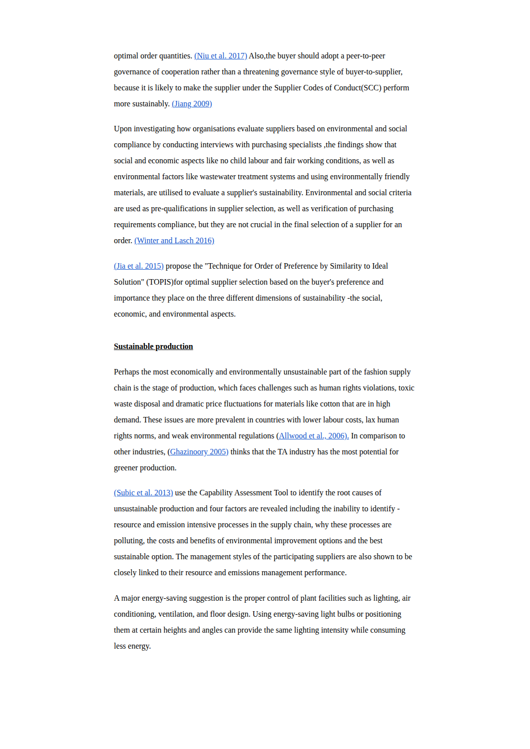optimal order quantities. (Niu et al. 2017) Also,the buyer should adopt a peer-to-peer governance of cooperation rather than a threatening governance style of buyer-to-supplier, because it is likely to make the supplier under the Supplier Codes of Conduct(SCC) perform more sustainably. (Jiang 2009)
Upon investigating how organisations evaluate suppliers based on environmental and social compliance by conducting interviews with purchasing specialists ,the findings show that social and economic aspects like no child labour and fair working conditions, as well as environmental factors like wastewater treatment systems and using environmentally friendly materials, are utilised to evaluate a supplier's sustainability. Environmental and social criteria are used as pre-qualifications in supplier selection, as well as verification of purchasing requirements compliance, but they are not crucial in the final selection of a supplier for an order. (Winter and Lasch 2016)
(Jia et al. 2015) propose the "Technique for Order of Preference by Similarity to Ideal Solution" (TOPIS)for optimal supplier selection based on the buyer's preference and importance they place on the three different dimensions of sustainability -the social, economic, and environmental aspects.
Sustainable production
Perhaps the most economically and environmentally unsustainable part of the fashion supply chain is the stage of production, which faces challenges such as human rights violations, toxic waste disposal and dramatic price fluctuations for materials like cotton that are in high demand. These issues are more prevalent in countries with lower labour costs, lax human rights norms, and weak environmental regulations (Allwood et al., 2006). In comparison to other industries, (Ghazinoory 2005) thinks that the TA industry has the most potential for greener production.
(Subic et al. 2013) use the Capability Assessment Tool to identify the root causes of unsustainable production and four factors are revealed including the inability to identify -resource and emission intensive processes in the supply chain, why these processes are polluting, the costs and benefits of environmental improvement options and the best sustainable option. The management styles of the participating suppliers are also shown to be closely linked to their resource and emissions management performance.
A major energy-saving suggestion is the proper control of plant facilities such as lighting, air conditioning, ventilation, and floor design. Using energy-saving light bulbs or positioning them at certain heights and angles can provide the same lighting intensity while consuming less energy.